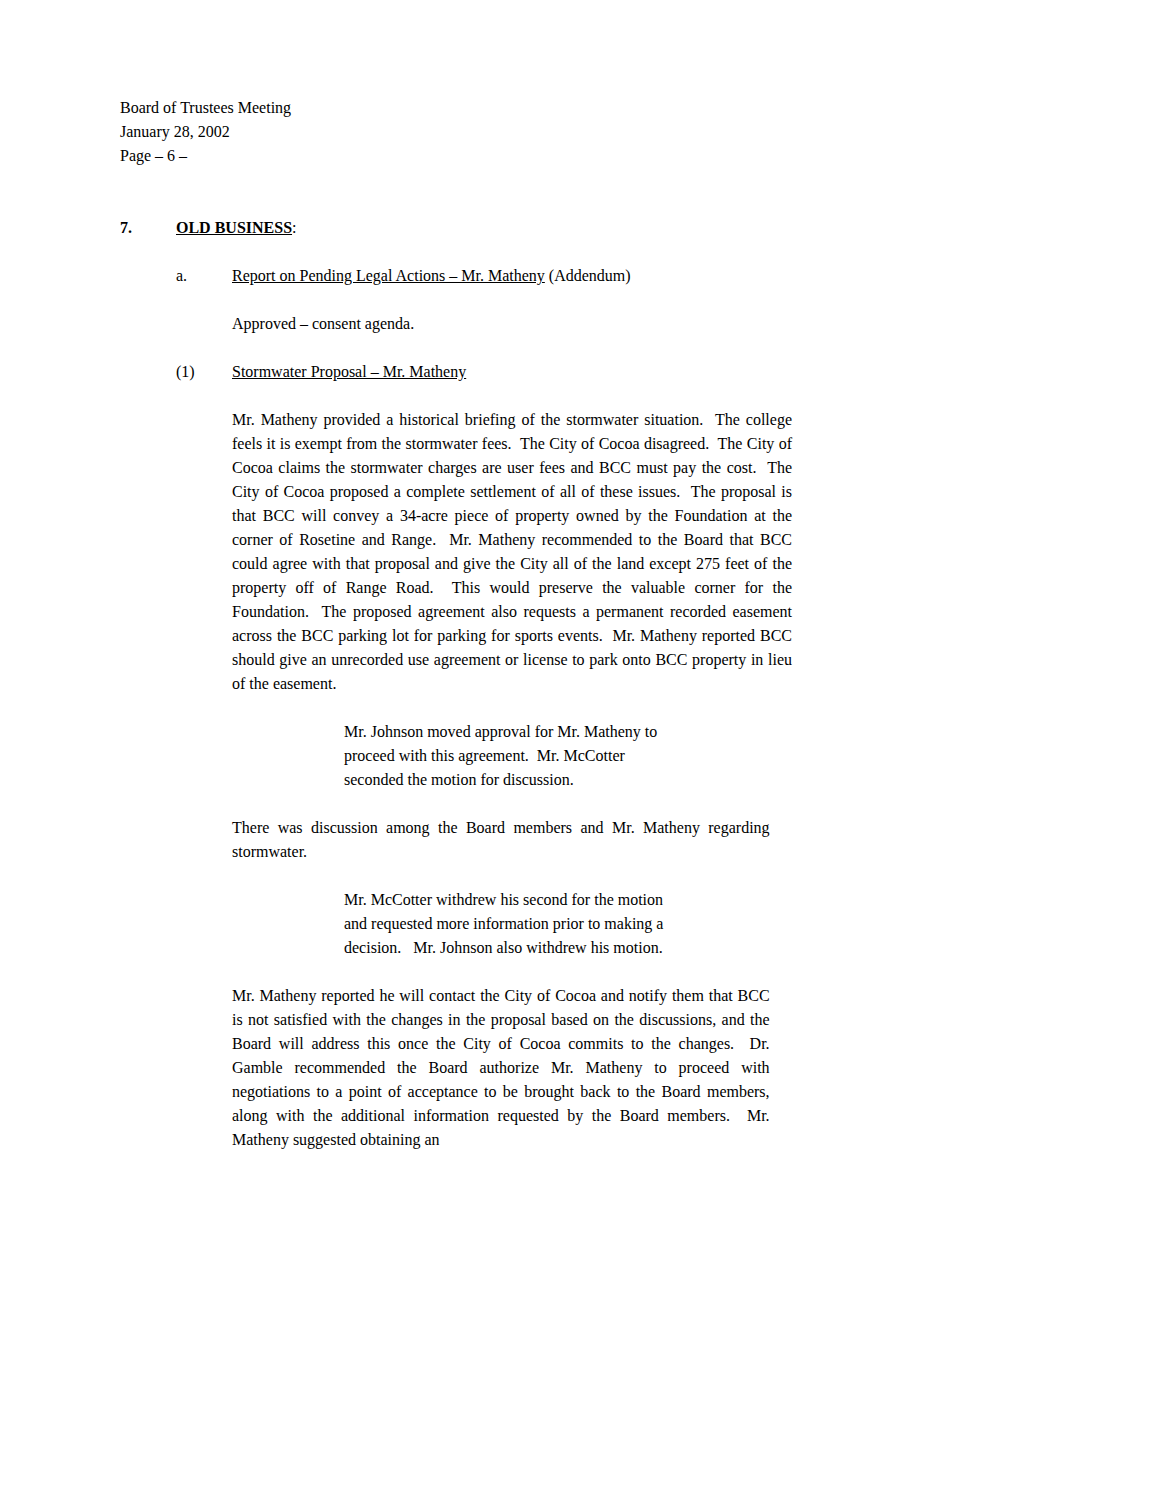Board of Trustees Meeting
January 28, 2002
Page – 6 –
7. OLD BUSINESS:
a. Report on Pending Legal Actions – Mr. Matheny (Addendum)
Approved – consent agenda.
(1) Stormwater Proposal – Mr. Matheny
Mr. Matheny provided a historical briefing of the stormwater situation. The college feels it is exempt from the stormwater fees. The City of Cocoa disagreed. The City of Cocoa claims the stormwater charges are user fees and BCC must pay the cost. The City of Cocoa proposed a complete settlement of all of these issues. The proposal is that BCC will convey a 34-acre piece of property owned by the Foundation at the corner of Rosetine and Range. Mr. Matheny recommended to the Board that BCC could agree with that proposal and give the City all of the land except 275 feet of the property off of Range Road. This would preserve the valuable corner for the Foundation. The proposed agreement also requests a permanent recorded easement across the BCC parking lot for parking for sports events. Mr. Matheny reported BCC should give an unrecorded use agreement or license to park onto BCC property in lieu of the easement.
Mr. Johnson moved approval for Mr. Matheny to
proceed with this agreement. Mr. McCotter
seconded the motion for discussion.
There was discussion among the Board members and Mr. Matheny regarding stormwater.
Mr. McCotter withdrew his second for the motion
and requested more information prior to making a
decision. Mr. Johnson also withdrew his motion.
Mr. Matheny reported he will contact the City of Cocoa and notify them that BCC is not satisfied with the changes in the proposal based on the discussions, and the Board will address this once the City of Cocoa commits to the changes. Dr. Gamble recommended the Board authorize Mr. Matheny to proceed with negotiations to a point of acceptance to be brought back to the Board members, along with the additional information requested by the Board members. Mr. Matheny suggested obtaining an